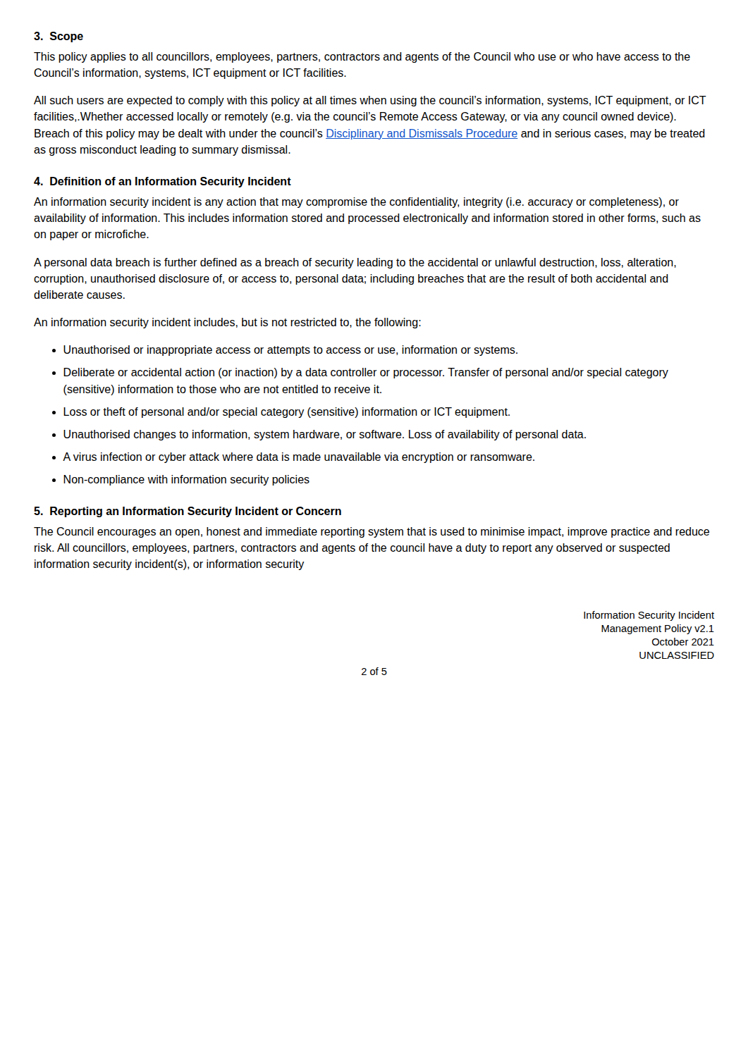3. Scope
This policy applies to all councillors, employees, partners, contractors and agents of the Council who use or who have access to the Council’s information, systems, ICT equipment or ICT facilities.
All such users are expected to comply with this policy at all times when using the council’s information, systems, ICT equipment, or ICT facilities,.Whether accessed locally or remotely (e.g. via the council’s Remote Access Gateway, or via any council owned device). Breach of this policy may be dealt with under the council’s Disciplinary and Dismissals Procedure and in serious cases, may be treated as gross misconduct leading to summary dismissal.
4. Definition of an Information Security Incident
An information security incident is any action that may compromise the confidentiality, integrity (i.e. accuracy or completeness), or availability of information. This includes information stored and processed electronically and information stored in other forms, such as on paper or microfiche.
A personal data breach is further defined as a breach of security leading to the accidental or unlawful destruction, loss, alteration, corruption, unauthorised disclosure of, or access to, personal data; including breaches that are the result of both accidental and deliberate causes.
An information security incident includes, but is not restricted to, the following:
Unauthorised or inappropriate access or attempts to access or use, information or systems.
Deliberate or accidental action (or inaction) by a data controller or processor. Transfer of personal and/or special category (sensitive) information to those who are not entitled to receive it.
Loss or theft of personal and/or special category (sensitive) information or ICT equipment.
Unauthorised changes to information, system hardware, or software. Loss of availability of personal data.
A virus infection or cyber attack where data is made unavailable via encryption or ransomware.
Non-compliance with information security policies
5. Reporting an Information Security Incident or Concern
The Council encourages an open, honest and immediate reporting system that is used to minimise impact, improve practice and reduce risk. All councillors, employees, partners, contractors and agents of the council have a duty to report any observed or suspected information security incident(s), or information security
Information Security Incident
Management Policy v2.1
October 2021
UNCLASSIFIED
2 of 5